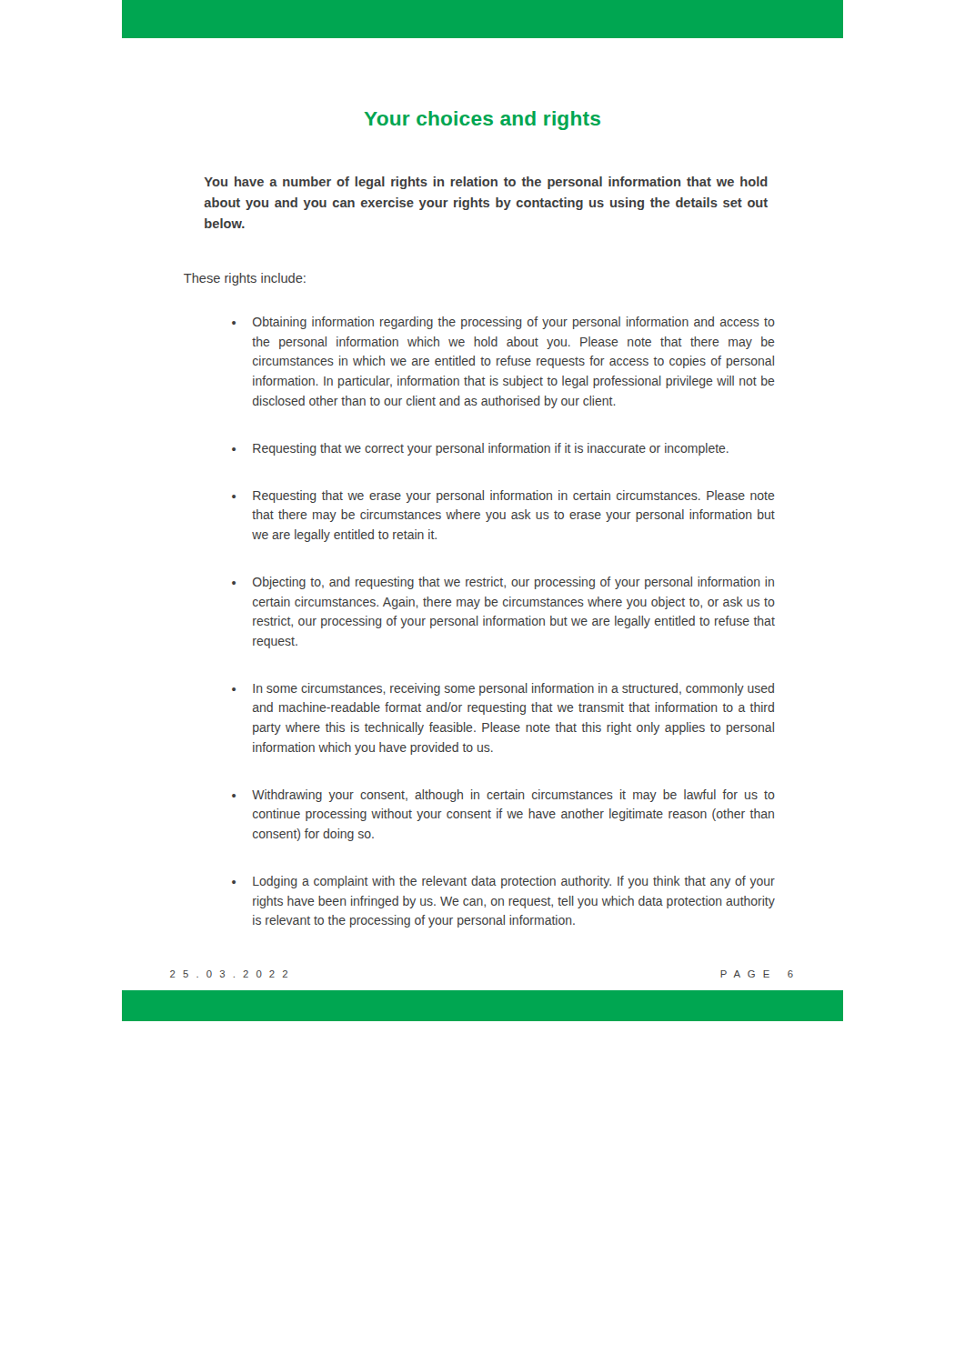Your choices and rights
You have a number of legal rights in relation to the personal information that we hold about you and you can exercise your rights by contacting us using the details set out below.
These rights include:
Obtaining information regarding the processing of your personal information and access to the personal information which we hold about you. Please note that there may be circumstances in which we are entitled to refuse requests for access to copies of personal information. In particular, information that is subject to legal professional privilege will not be disclosed other than to our client and as authorised by our client.
Requesting that we correct your personal information if it is inaccurate or incomplete.
Requesting that we erase your personal information in certain circumstances. Please note that there may be circumstances where you ask us to erase your personal information but we are legally entitled to retain it.
Objecting to, and requesting that we restrict, our processing of your personal information in certain circumstances. Again, there may be circumstances where you object to, or ask us to restrict, our processing of your personal information but we are legally entitled to refuse that request.
In some circumstances, receiving some personal information in a structured, commonly used and machine-readable format and/or requesting that we transmit that information to a third party where this is technically feasible. Please note that this right only applies to personal information which you have provided to us.
Withdrawing your consent, although in certain circumstances it may be lawful for us to continue processing without your consent if we have another legitimate reason (other than consent) for doing so.
Lodging a complaint with the relevant data protection authority. If you think that any of your rights have been infringed by us. We can, on request, tell you which data protection authority is relevant to the processing of your personal information.
2 5 . 0 3 . 2 0 2 2 P A G E 6